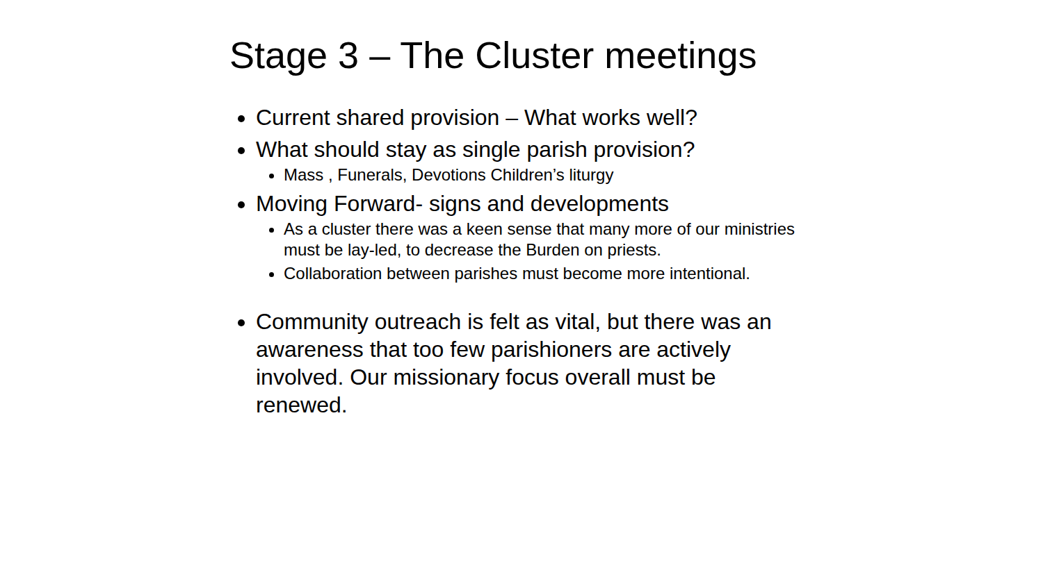Stage 3 – The Cluster meetings
Current shared provision – What works well?
What should stay as single parish provision?
Mass , Funerals, Devotions Children’s liturgy
Moving Forward- signs and developments
As a cluster there was a keen sense that many more of our ministries must be lay-led, to decrease the Burden on priests.
Collaboration between parishes must become more intentional.
Community outreach is felt as vital, but there was an awareness that too few parishioners are actively involved. Our missionary focus overall must be renewed.